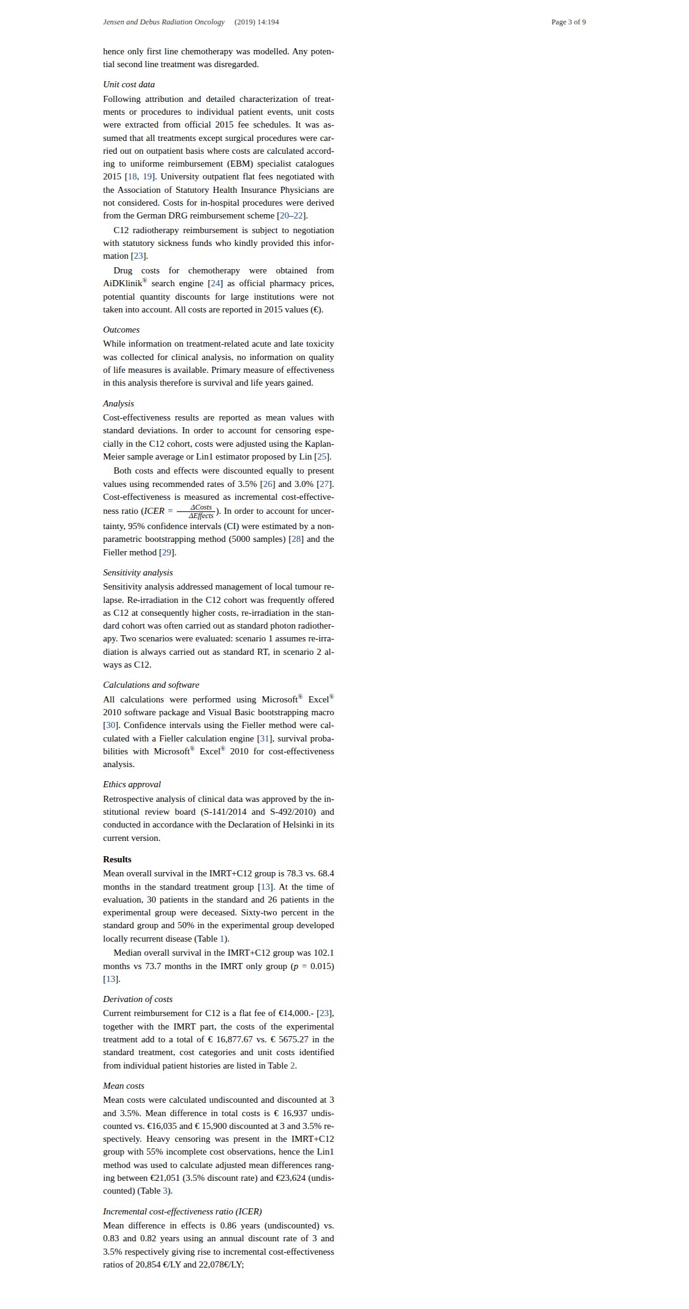Jensen and Debus Radiation Oncology (2019) 14:194
Page 3 of 9
hence only first line chemotherapy was modelled. Any potential second line treatment was disregarded.
Unit cost data
Following attribution and detailed characterization of treatments or procedures to individual patient events, unit costs were extracted from official 2015 fee schedules. It was assumed that all treatments except surgical procedures were carried out on outpatient basis where costs are calculated according to uniforme reimbursement (EBM) specialist catalogues 2015 [18, 19]. University outpatient flat fees negotiated with the Association of Statutory Health Insurance Physicians are not considered. Costs for in-hospital procedures were derived from the German DRG reimbursement scheme [20–22].
C12 radiotherapy reimbursement is subject to negotiation with statutory sickness funds who kindly provided this information [23].
Drug costs for chemotherapy were obtained from AiDKlinik® search engine [24] as official pharmacy prices, potential quantity discounts for large institutions were not taken into account. All costs are reported in 2015 values (€).
Outcomes
While information on treatment-related acute and late toxicity was collected for clinical analysis, no information on quality of life measures is available. Primary measure of effectiveness in this analysis therefore is survival and life years gained.
Analysis
Cost-effectiveness results are reported as mean values with standard deviations. In order to account for censoring especially in the C12 cohort, costs were adjusted using the Kaplan-Meier sample average or Lin1 estimator proposed by Lin [25].
Both costs and effects were discounted equally to present values using recommended rates of 3.5% [26] and 3.0% [27]. Cost-effectiveness is measured as incremental cost-effectiveness ratio (ICER = ΔCosts ΔEffects). In order to account for uncertainty, 95% confidence intervals (CI) were estimated by a non-parametric bootstrapping method (5000 samples) [28] and the Fieller method [29].
Sensitivity analysis
Sensitivity analysis addressed management of local tumour relapse. Re-irradiation in the C12 cohort was frequently offered as C12 at consequently higher costs, re-irradiation in the standard cohort was often carried out as standard photon radiotherapy. Two scenarios were evaluated: scenario 1 assumes re-irradiation is always carried out as standard RT, in scenario 2 always as C12.
Calculations and software
All calculations were performed using Microsoft® Excel® 2010 software package and Visual Basic bootstrapping macro [30]. Confidence intervals using the Fieller method were calculated with a Fieller calculation engine [31], survival probabilities with Microsoft® Excel® 2010 for cost-effectiveness analysis.
Ethics approval
Retrospective analysis of clinical data was approved by the institutional review board (S-141/2014 and S-492/2010) and conducted in accordance with the Declaration of Helsinki in its current version.
Results
Mean overall survival in the IMRT+C12 group is 78.3 vs. 68.4 months in the standard treatment group [13]. At the time of evaluation, 30 patients in the standard and 26 patients in the experimental group were deceased. Sixty-two percent in the standard group and 50% in the experimental group developed locally recurrent disease (Table 1).
Median overall survival in the IMRT+C12 group was 102.1 months vs 73.7 months in the IMRT only group (p = 0.015) [13].
Derivation of costs
Current reimbursement for C12 is a flat fee of €14,000.- [23], together with the IMRT part, the costs of the experimental treatment add to a total of € 16,877.67 vs. € 5675.27 in the standard treatment, cost categories and unit costs identified from individual patient histories are listed in Table 2.
Mean costs
Mean costs were calculated undiscounted and discounted at 3 and 3.5%. Mean difference in total costs is € 16,937 undiscounted vs. €16,035 and € 15,900 discounted at 3 and 3.5% respectively. Heavy censoring was present in the IMRT+C12 group with 55% incomplete cost observations, hence the Lin1 method was used to calculate adjusted mean differences ranging between €21,051 (3.5% discount rate) and €23,624 (undiscounted) (Table 3).
Incremental cost-effectiveness ratio (ICER)
Mean difference in effects is 0.86 years (undiscounted) vs. 0.83 and 0.82 years using an annual discount rate of 3 and 3.5% respectively giving rise to incremental cost-effectiveness ratios of 20,854 €/LY and 22,078€/LY;